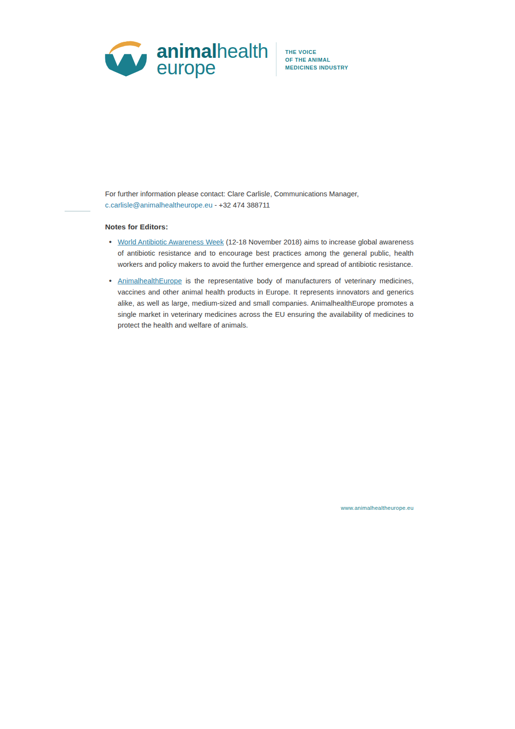animalhealth europe
The voice
of the animal
medicines industry
For further information please contact: Clare Carlisle, Communications Manager,
c.carlisle@animalhealtheurope.eu - +32 474 388711
Notes for Editors:
World Antibiotic Awareness Week (12-18 November 2018) aims to increase global awareness of antibiotic resistance and to encourage best practices among the general public, health workers and policy makers to avoid the further emergence and spread of antibiotic resistance.
AnimalhealthEurope is the representative body of manufacturers of veterinary medicines, vaccines and other animal health products in Europe. It represents innovators and generics alike, as well as large, medium-sized and small companies. AnimalhealthEurope promotes a single market in veterinary medicines across the EU ensuring the availability of medicines to protect the health and welfare of animals.
www.animalhealtheurope.eu